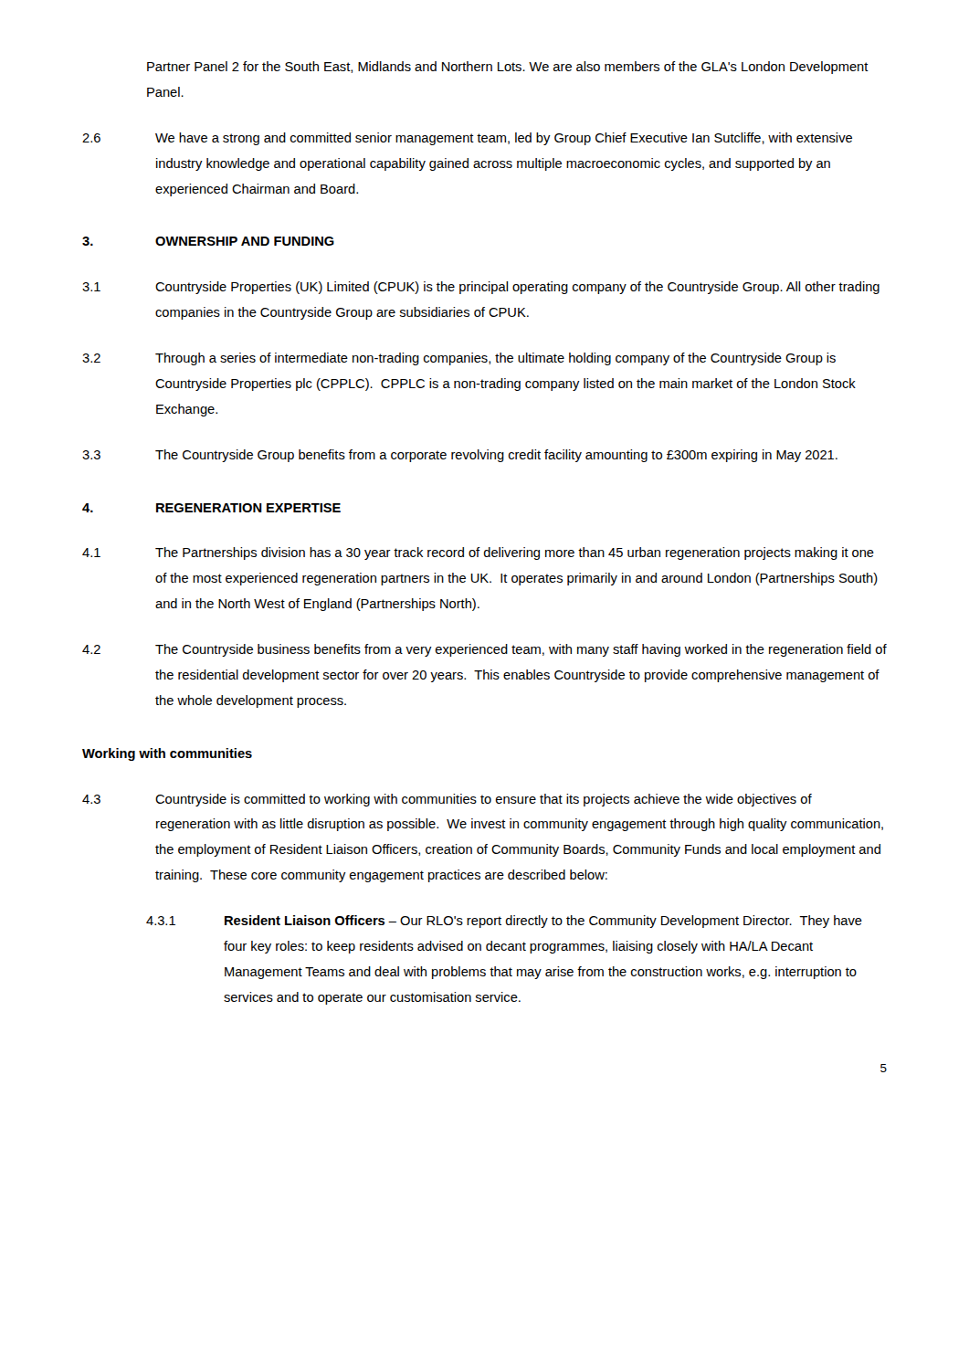Partner Panel 2 for the South East, Midlands and Northern Lots. We are also members of the GLA's London Development Panel.
2.6
We have a strong and committed senior management team, led by Group Chief Executive Ian Sutcliffe, with extensive industry knowledge and operational capability gained across multiple macroeconomic cycles, and supported by an experienced Chairman and Board.
3.
OWNERSHIP AND FUNDING
3.1
Countryside Properties (UK) Limited (CPUK) is the principal operating company of the Countryside Group. All other trading companies in the Countryside Group are subsidiaries of CPUK.
3.2
Through a series of intermediate non-trading companies, the ultimate holding company of the Countryside Group is Countryside Properties plc (CPPLC). CPPLC is a non-trading company listed on the main market of the London Stock Exchange.
3.3
The Countryside Group benefits from a corporate revolving credit facility amounting to £300m expiring in May 2021.
4.
REGENERATION EXPERTISE
4.1
The Partnerships division has a 30 year track record of delivering more than 45 urban regeneration projects making it one of the most experienced regeneration partners in the UK. It operates primarily in and around London (Partnerships South) and in the North West of England (Partnerships North).
4.2
The Countryside business benefits from a very experienced team, with many staff having worked in the regeneration field of the residential development sector for over 20 years. This enables Countryside to provide comprehensive management of the whole development process.
Working with communities
4.3
Countryside is committed to working with communities to ensure that its projects achieve the wide objectives of regeneration with as little disruption as possible. We invest in community engagement through high quality communication, the employment of Resident Liaison Officers, creation of Community Boards, Community Funds and local employment and training. These core community engagement practices are described below:
4.3.1
Resident Liaison Officers – Our RLO's report directly to the Community Development Director. They have four key roles: to keep residents advised on decant programmes, liaising closely with HA/LA Decant Management Teams and deal with problems that may arise from the construction works, e.g. interruption to services and to operate our customisation service.
5